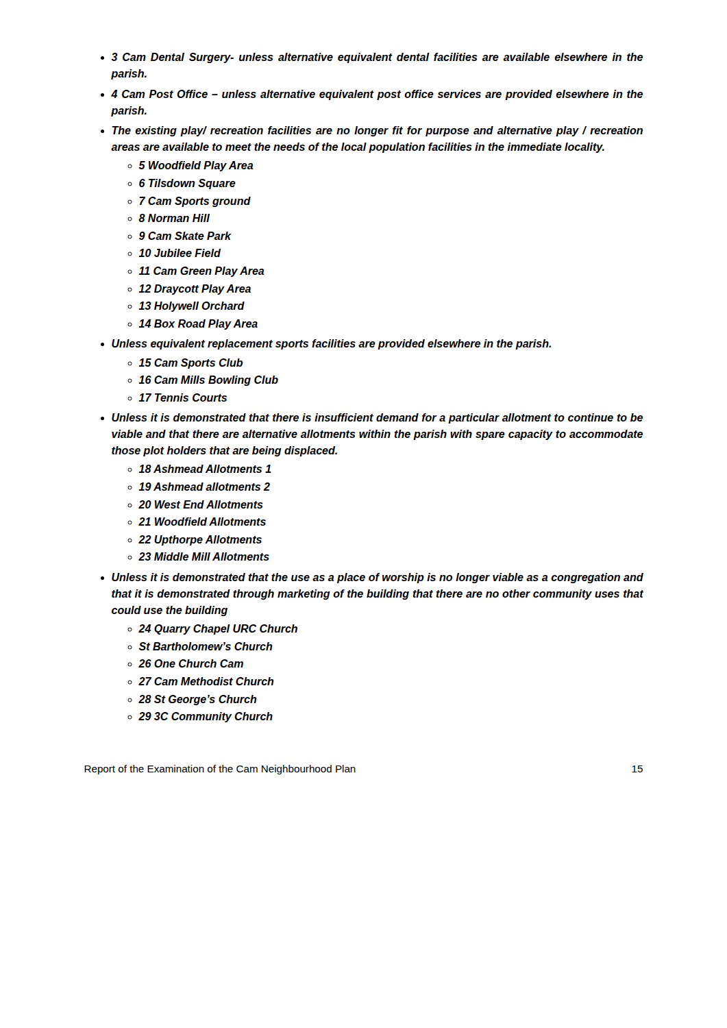3 Cam Dental Surgery- unless alternative equivalent dental facilities are available elsewhere in the parish.
4 Cam Post Office – unless alternative equivalent post office services are provided elsewhere in the parish.
The existing play/ recreation facilities are no longer fit for purpose and alternative play / recreation areas are available to meet the needs of the local population facilities in the immediate locality.
5 Woodfield Play Area
6 Tilsdown Square
7 Cam Sports ground
8 Norman Hill
9 Cam Skate Park
10 Jubilee Field
11 Cam Green Play Area
12 Draycott Play Area
13 Holywell Orchard
14 Box Road Play Area
Unless equivalent replacement sports facilities are provided elsewhere in the parish.
15 Cam Sports Club
16 Cam Mills Bowling Club
17 Tennis Courts
Unless it is demonstrated that there is insufficient demand for a particular allotment to continue to be viable and that there are alternative allotments within the parish with spare capacity to accommodate those plot holders that are being displaced.
18 Ashmead Allotments 1
19 Ashmead allotments 2
20 West End Allotments
21 Woodfield Allotments
22 Upthorpe Allotments
23 Middle Mill Allotments
Unless it is demonstrated that the use as a place of worship is no longer viable as a congregation and that it is demonstrated through marketing of the building that there are no other community uses that could use the building
24 Quarry Chapel URC Church
St Bartholomew’s Church
26 One Church Cam
27 Cam Methodist Church
28 St George’s Church
29 3C Community Church
Report of the Examination of the Cam Neighbourhood Plan 15